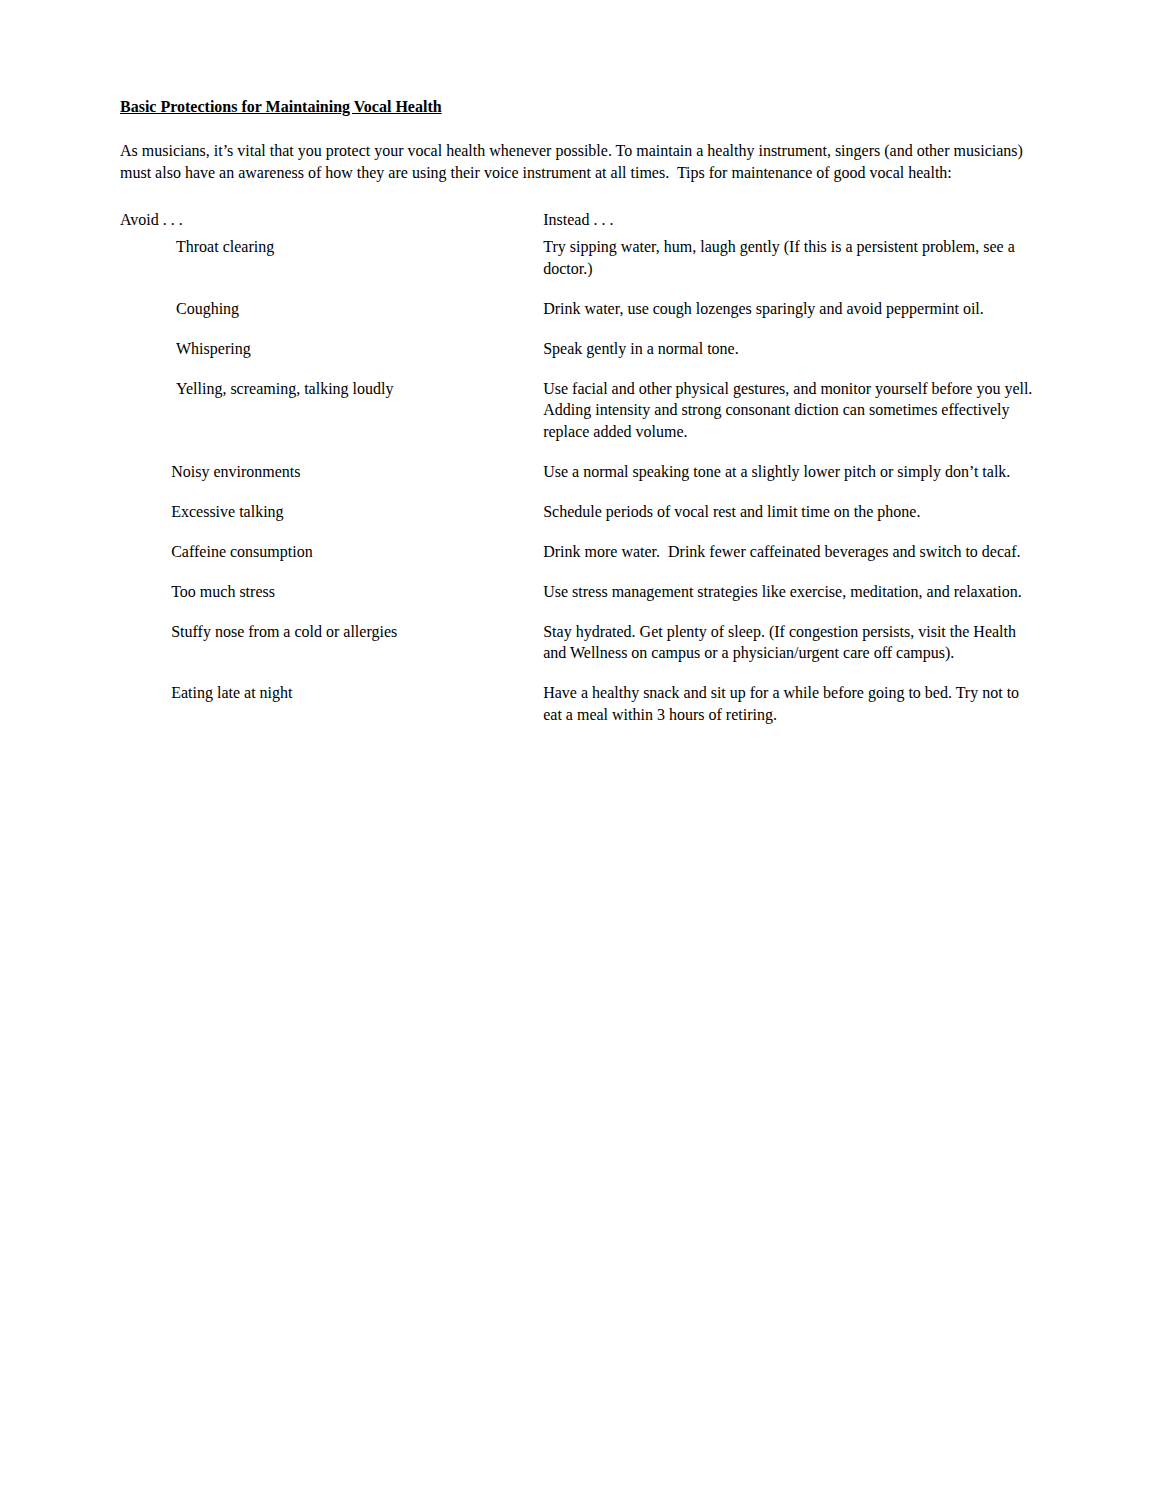Basic Protections for Maintaining Vocal Health
As musicians, it’s vital that you protect your vocal health whenever possible. To maintain a healthy instrument, singers (and other musicians) must also have an awareness of how they are using their voice instrument at all times. Tips for maintenance of good vocal health:
| Avoid . . . | Instead . . . |
| --- | --- |
| Throat clearing | Try sipping water, hum, laugh gently (If this is a persistent problem, see a doctor.) |
| Coughing | Drink water, use cough lozenges sparingly and avoid peppermint oil. |
| Whispering | Speak gently in a normal tone. |
| Yelling, screaming, talking loudly | Use facial and other physical gestures, and monitor yourself before you yell. Adding intensity and strong consonant diction can sometimes effectively replace added volume. |
| Noisy environments | Use a normal speaking tone at a slightly lower pitch or simply don’t talk. |
| Excessive talking | Schedule periods of vocal rest and limit time on the phone. |
| Caffeine consumption | Drink more water. Drink fewer caffeinated beverages and switch to decaf. |
| Too much stress | Use stress management strategies like exercise, meditation, and relaxation. |
| Stuffy nose from a cold or allergies | Stay hydrated. Get plenty of sleep. (If congestion persists, visit the Health and Wellness on campus or a physician/urgent care off campus). |
| Eating late at night | Have a healthy snack and sit up for a while before going to bed. Try not to eat a meal within 3 hours of retiring. |